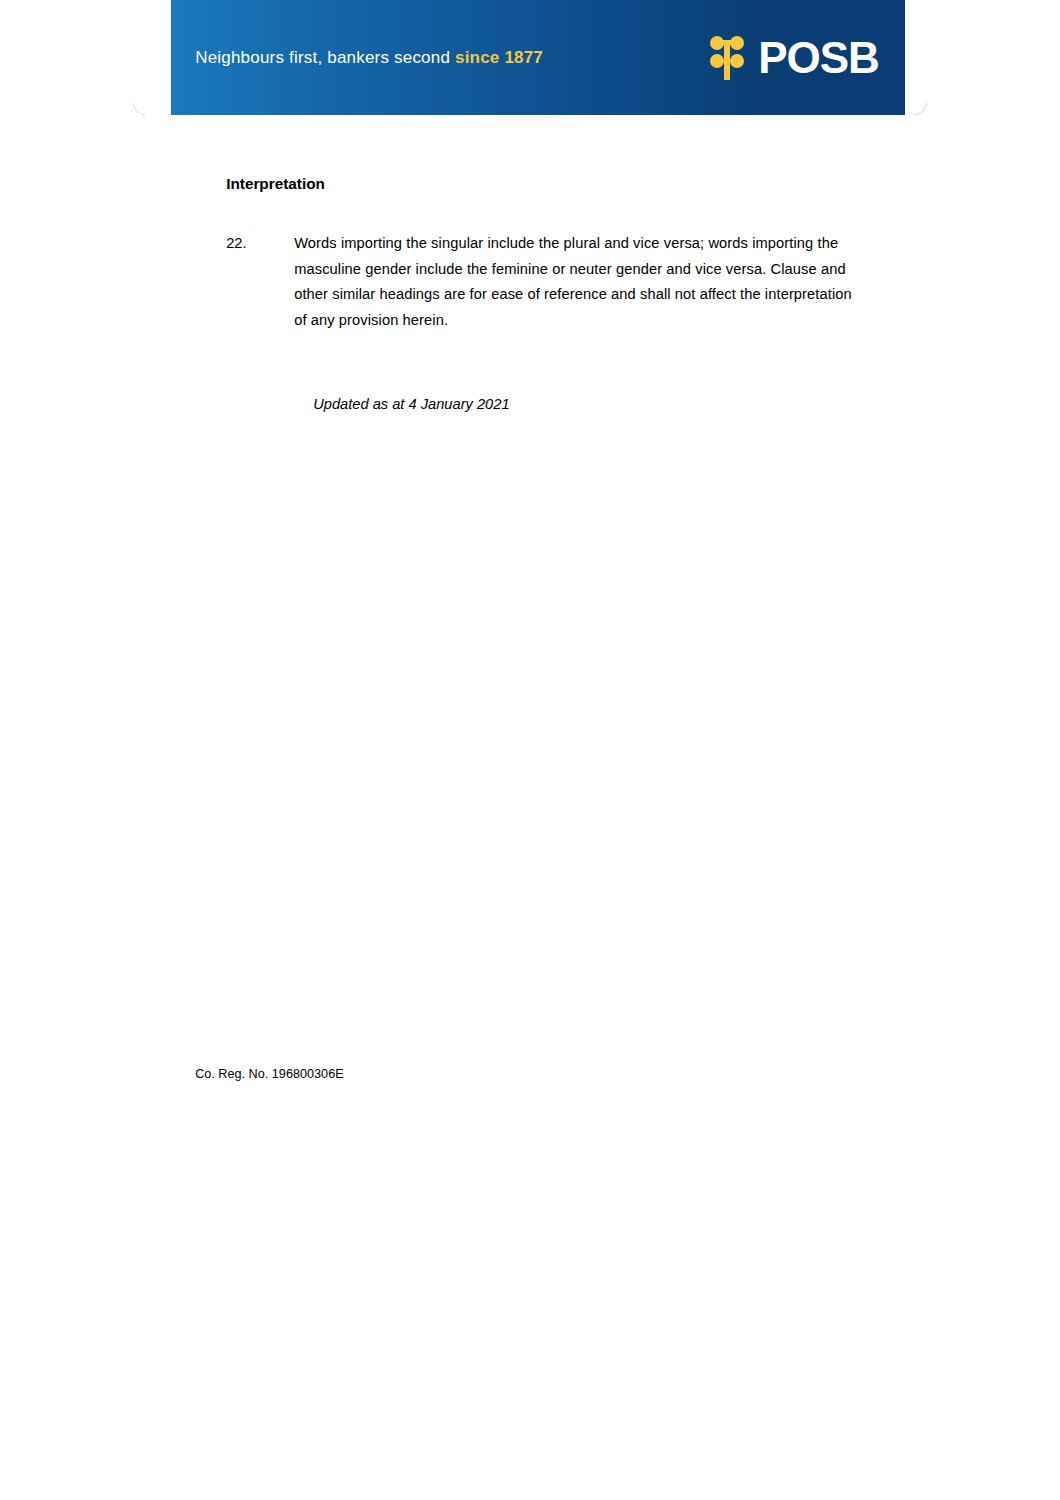Neighbours first, bankers second since 1877
POSB
Interpretation
22.
Words importing the singular include the plural and vice versa; words importing the masculine gender include the feminine or neuter gender and vice versa. Clause and other similar headings are for ease of reference and shall not affect the interpretation of any provision herein.
Updated as at 4 January 2021
Co. Reg. No. 196800306E